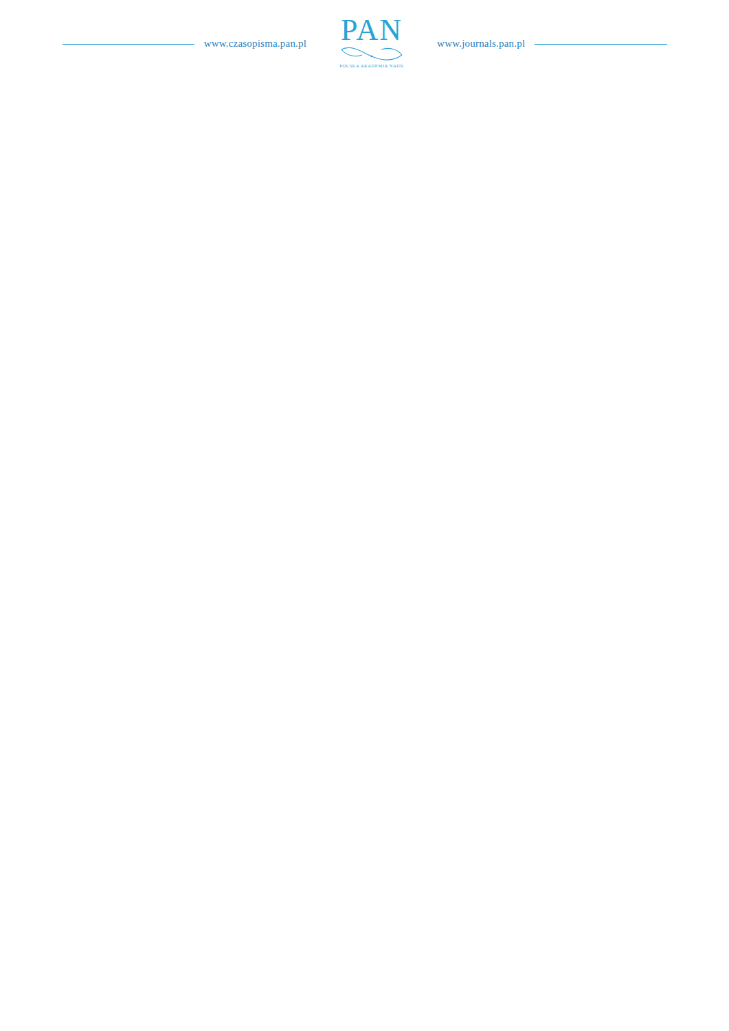www.czasopisma.pan.pl
PAN
POLSKA AKADEMIA NAUK
www.journals.pan.pl